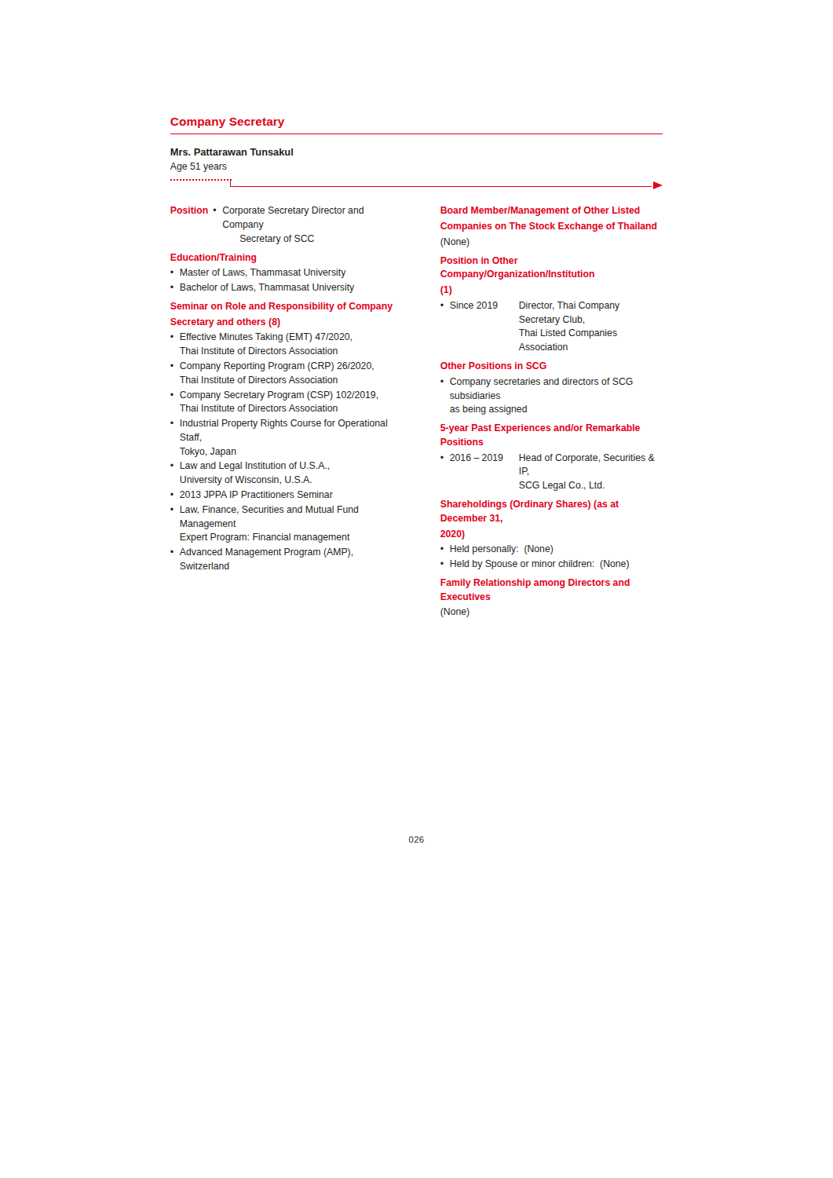Company Secretary
Mrs. Pattarawan Tunsakul
Age 51 years
Position
Corporate Secretary Director and Company Secretary of SCC
Education/Training
Master of Laws, Thammasat University
Bachelor of Laws, Thammasat University
Seminar on Role and Responsibility of Company
Secretary and others (8)
Effective Minutes Taking (EMT) 47/2020, Thai Institute of Directors Association
Company Reporting Program (CRP) 26/2020, Thai Institute of Directors Association
Company Secretary Program (CSP) 102/2019, Thai Institute of Directors Association
Industrial Property Rights Course for Operational Staff, Tokyo, Japan
Law and Legal Institution of U.S.A., University of Wisconsin, U.S.A.
2013 JPPA IP Practitioners Seminar
Law, Finance, Securities and Mutual Fund Management Expert Program: Financial management
Advanced Management Program (AMP), Switzerland
Board Member/Management of Other Listed
Companies on The Stock Exchange of Thailand
(None)
Position in Other Company/Organization/Institution
(1)
Since 2019
Director, Thai Company Secretary Club, Thai Listed Companies Association
Other Positions in SCG
Company secretaries and directors of SCG subsidiaries as being assigned
5-year Past Experiences and/or Remarkable Positions
2016 – 2019
Head of Corporate, Securities & IP, SCG Legal Co., Ltd.
Shareholdings (Ordinary Shares) (as at December 31,
2020)
Held personally: (None)
Held by Spouse or minor children: (None)
Family Relationship among Directors and Executives
(None)
026